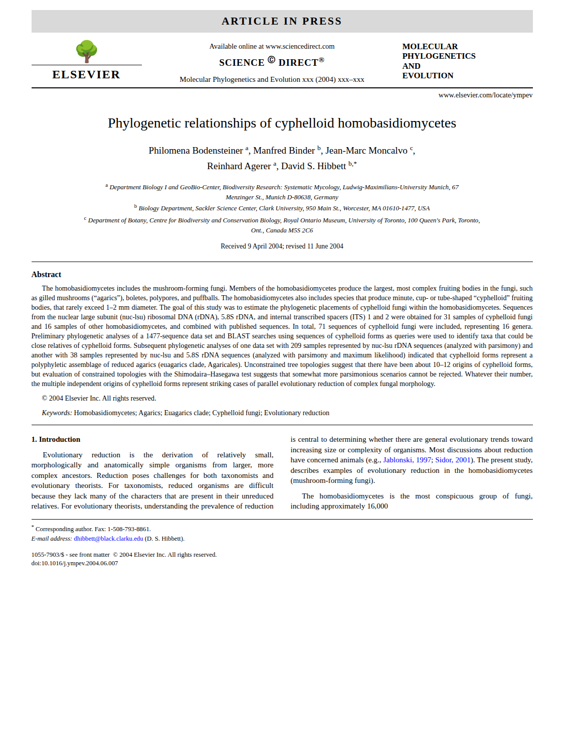ARTICLE IN PRESS
🌳
ELSEVIER
Available online at www.sciencedirect.com
SCIENCE Ⓒ DIRECT®
Molecular Phylogenetics and Evolution xxx (2004) xxx–xxx
MOLECULAR
PHYLOGENETICS
AND
EVOLUTION
www.elsevier.com/locate/ympev
Phylogenetic relationships of cyphelloid homobasidiomycetes
Philomena Bodensteiner a, Manfred Binder b, Jean-Marc Moncalvo c,
Reinhard Agerer a, David S. Hibbett b,*
a Department Biology I and GeoBio-Center, Biodiversity Research: Systematic Mycology, Ludwig-Maximilians-University Munich, 67
Menzinger St., Munich D-80638, Germany
b Biology Department, Sackler Science Center, Clark University, 950 Main St., Worcester, MA 01610-1477, USA
c Department of Botany, Centre for Biodiversity and Conservation Biology, Royal Ontario Museum, University of Toronto, 100 Queen's Park, Toronto,
Ont., Canada M5S 2C6
Received 9 April 2004; revised 11 June 2004
Abstract
The homobasidiomycetes includes the mushroom-forming fungi. Members of the homobasidiomycetes produce the largest, most complex fruiting bodies in the fungi, such as gilled mushrooms (“agarics”), boletes, polypores, and puffballs. The homobasidiomycetes also includes species that produce minute, cup- or tube-shaped “cyphelloid” fruiting bodies, that rarely exceed 1–2 mm diameter. The goal of this study was to estimate the phylogenetic placements of cyphelloid fungi within the homobasidiomycetes. Sequences from the nuclear large subunit (nuc-lsu) ribosomal DNA (rDNA), 5.8S rDNA, and internal transcribed spacers (ITS) 1 and 2 were obtained for 31 samples of cyphelloid fungi and 16 samples of other homobasidiomycetes, and combined with published sequences. In total, 71 sequences of cyphelloid fungi were included, representing 16 genera. Preliminary phylogenetic analyses of a 1477-sequence data set and BLAST searches using sequences of cyphelloid forms as queries were used to identify taxa that could be close relatives of cyphelloid forms. Subsequent phylogenetic analyses of one data set with 209 samples represented by nuc-lsu rDNA sequences (analyzed with parsimony) and another with 38 samples represented by nuc-lsu and 5.8S rDNA sequences (analyzed with parsimony and maximum likelihood) indicated that cyphelloid forms represent a polyphyletic assemblage of reduced agarics (euagarics clade, Agaricales). Unconstrained tree topologies suggest that there have been about 10–12 origins of cyphelloid forms, but evaluation of constrained topologies with the Shimodaira–Hasegawa test suggests that somewhat more parsimonious scenarios cannot be rejected. Whatever their number, the multiple independent origins of cyphelloid forms represent striking cases of parallel evolutionary reduction of complex fungal morphology.
© 2004 Elsevier Inc. All rights reserved.
Keywords: Homobasidiomycetes; Agarics; Euagarics clade; Cyphelloid fungi; Evolutionary reduction
1. Introduction
Evolutionary reduction is the derivation of relatively small, morphologically and anatomically simple organisms from larger, more complex ancestors. Reduction poses challenges for both taxonomists and evolutionary theorists. For taxonomists, reduced organisms are difficult because they lack many of the characters that are present in their unreduced relatives. For evolutionary theorists, understanding the prevalence of reduction is central to determining whether there are general evolutionary trends toward increasing size or complexity of organisms. Most discussions about reduction have concerned animals (e.g., Jablonski, 1997; Sidor, 2001). The present study, describes examples of evolutionary reduction in the homobasidiomycetes (mushroom-forming fungi).
The homobasidiomycetes is the most conspicuous group of fungi, including approximately 16,000
* Corresponding author. Fax: 1-508-793-8861.
E-mail address: dhibbett@black.clarku.edu (D. S. Hibbett).
1055-7903/$ - see front matter © 2004 Elsevier Inc. All rights reserved. doi:10.1016/j.ympev.2004.06.007